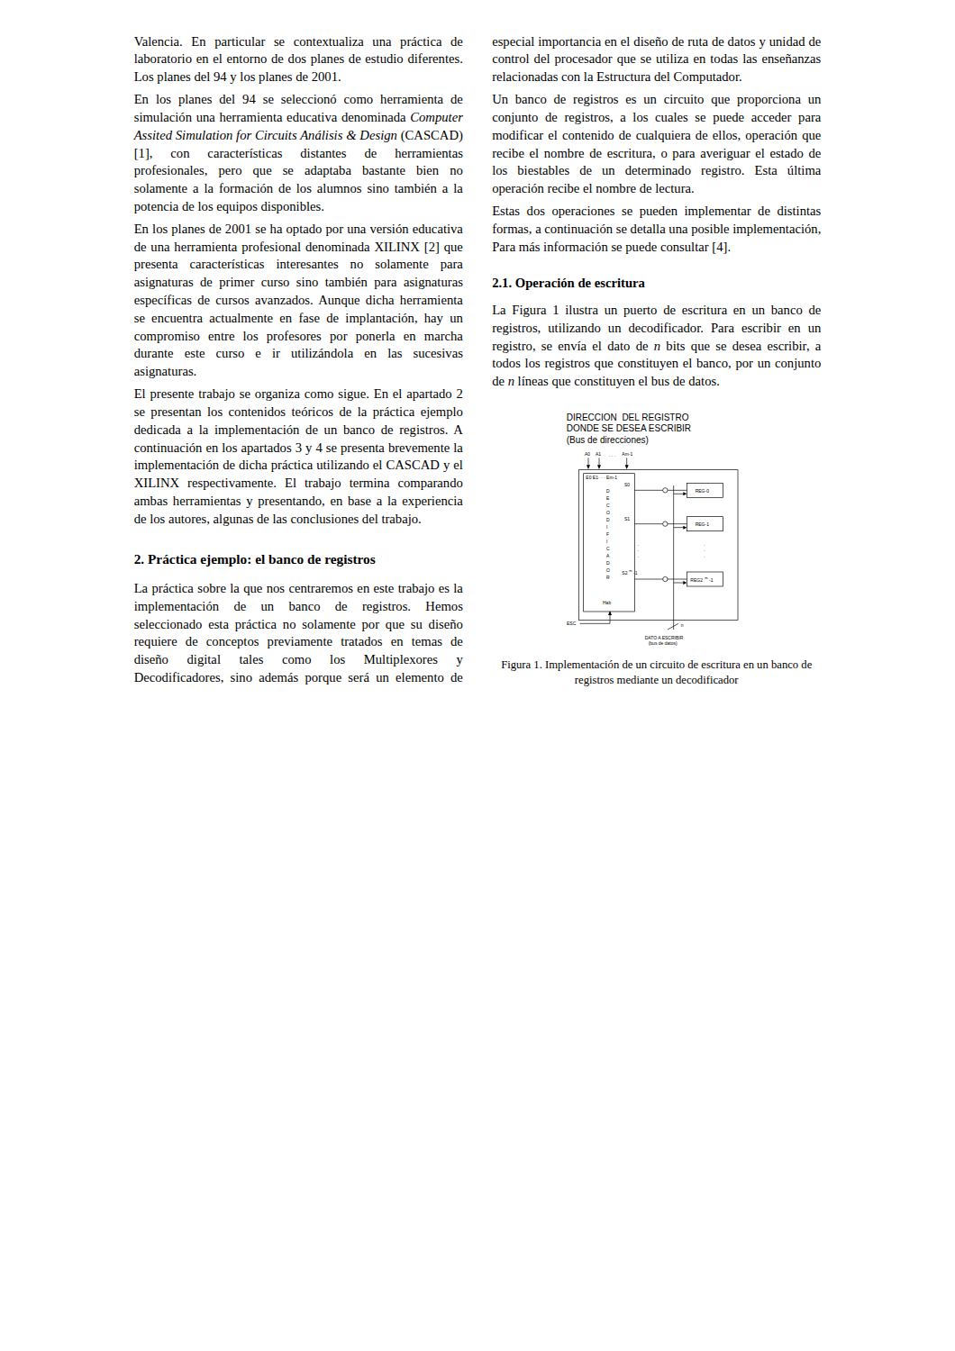Valencia. En particular se contextualiza una práctica de laboratorio en el entorno de dos planes de estudio diferentes. Los planes del 94 y los planes de 2001.
En los planes del 94 se seleccionó como herramienta de simulación una herramienta educativa denominada Computer Assited Simulation for Circuits Análisis & Design (CASCAD) [1], con características distantes de herramientas profesionales, pero que se adaptaba bastante bien no solamente a la formación de los alumnos sino también a la potencia de los equipos disponibles.
En los planes de 2001 se ha optado por una versión educativa de una herramienta profesional denominada XILINX [2] que presenta características interesantes no solamente para asignaturas de primer curso sino también para asignaturas específicas de cursos avanzados. Aunque dicha herramienta se encuentra actualmente en fase de implantación, hay un compromiso entre los profesores por ponerla en marcha durante este curso e ir utilizándola en las sucesivas asignaturas.
El presente trabajo se organiza como sigue. En el apartado 2 se presentan los contenidos teóricos de la práctica ejemplo dedicada a la implementación de un banco de registros. A continuación en los apartados 3 y 4 se presenta brevemente la implementación de dicha práctica utilizando el CASCAD y el XILINX respectivamente. El trabajo termina comparando ambas herramientas y presentando, en base a la experiencia de los autores, algunas de las conclusiones del trabajo.
2. Práctica ejemplo: el banco de registros
La práctica sobre la que nos centraremos en este trabajo es la implementación de un banco de registros. Hemos seleccionado esta práctica no solamente por que su diseño requiere de conceptos previamente tratados en temas de diseño digital tales como los Multiplexores y Decodificadores, sino además porque será un elemento de especial importancia en el diseño de ruta de datos y unidad de control del procesador que se utiliza en todas las enseñanzas relacionadas con la Estructura del Computador.
Un banco de registros es un circuito que proporciona un conjunto de registros, a los cuales se puede acceder para modificar el contenido de cualquiera de ellos, operación que recibe el nombre de escritura, o para averiguar el estado de los biestables de un determinado registro. Esta última operación recibe el nombre de lectura.
Estas dos operaciones se pueden implementar de distintas formas, a continuación se detalla una posible implementación, Para más información se puede consultar [4].
2.1. Operación de escritura
La Figura 1 ilustra un puerto de escritura en un banco de registros, utilizando un decodificador. Para escribir en un registro, se envía el dato de n bits que se desea escribir, a todos los registros que constituyen el banco, por un conjunto de n líneas que constituyen el bus de datos.
DIRECCION DEL REGISTRO
DONDE SE DESEA ESCRIBIR
(Bus de direcciones)
A0 A1 · · · Am-1 E0 E1· · · Em-1 D E C O D I F I C A D O R Hab ESC S0 REG-0 S1 REG-1 . . . . . . S2 m -1 REG2 m -1 n DATO A ESCRIBIR (bus de datos)
Figura 1. Implementación de un circuito de escritura en un banco de registros mediante un decodificador